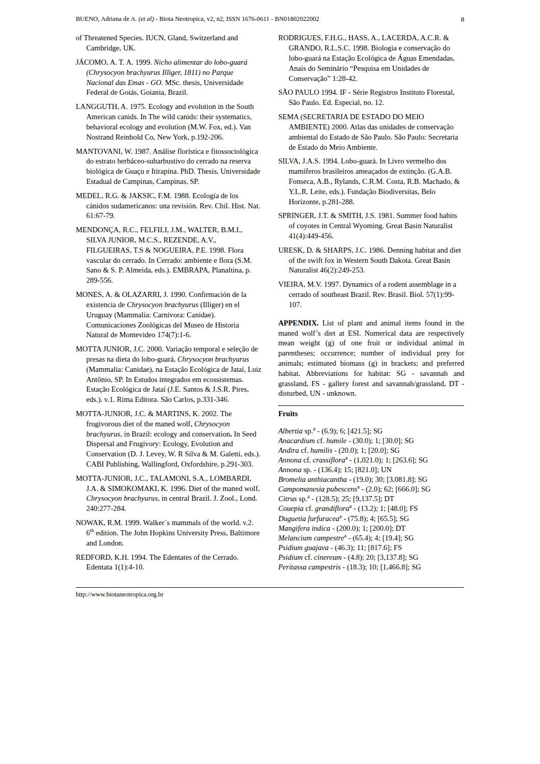8 BUENO, Adriana de A. (et al) - Biota Neotropica, v2, n2, ISSN 1676-0611 - BN01802022002
of Threatened Species. IUCN, Gland, Switzerland and Cambridge, UK.
JÁCOMO, A. T. A. 1999. Nicho alimentar do lobo-guará (Chrysocyon brachyurus Illiger, 1811) no Parque Nacional das Emas - GO. MSc. thesis, Universidade Federal de Goiás, Goiania, Brazil.
LANGGUTH, A. 1975. Ecology and evolution in the South American canids. In The wild canids: their systematics, behavioral ecology and evolution (M.W. Fox, ed.). Van Nostrand Reinhold Co, New York, p.192-206.
MANTOVANI, W. 1987. Análise florística e fitossociológica do estrato herbáceo-subarbustivo do cerrado na reserva biológica de Guaçu e Itirapina. PhD. Thesis, Universidade Estadual de Campinas, Campinas, SP.
MEDEL, R.G. & JAKSIC, F.M. 1988. Ecología de los cánidos sudamericanos: una revisión. Rev. Chil. Hist. Nat. 61:67-79.
MENDONÇA, R.C., FELFILI, J.M., WALTER, B.M.I., SILVA JUNIOR, M.C.S., REZENDE, A.V., FILGUEIRAS, T.S & NOGUEIRA, P.E. 1998. Flora vascular do cerrado. In Cerrado: ambiente e flora (S.M. Sano & S. P. Almeida, eds.). EMBRAPA, Planaltina, p. 289-556.
MONES, A. & OLAZARRI, J. 1990. Confirmación de la existencia de Chrysocyon brachyurus (Illiger) en el Uruguay (Mammalia: Carnivora: Canidae). Comunicaciones Zoológicas del Museo de Historia Natural de Montevideo 174(7):1-6.
MOTTA JUNIOR, J.C. 2000. Variação temporal e seleção de presas na dieta do lobo-guará, Chrysocyon brachyurus (Mammalia: Canidae), na Estação Ecológica de Jataí, Luiz Antônio, SP. In Estudos integrados em ecossistemas. Estação Ecológica de Jataí (J.E. Santos & J.S.R. Pires, eds.). v.1. Rima Editora. São Carlos, p.331-346.
MOTTA-JUNIOR, J.C. & MARTINS, K. 2002. The frugivorous diet of the maned wolf, Chrysocyon brachyurus, in Brazil: ecology and conservation. In Seed Dispersal and Frugivory: Ecology, Evolution and Conservation (D. J. Levey, W. R Silva & M. Galetti, eds.). CABI Publishing, Wallingford, Oxfordshire, p.291-303.
MOTTA-JUNIOR, J.C., TALAMONI, S.A., LOMBARDI, J.A. & SIMOKOMAKI, K. 1996. Diet of the maned wolf, Chrysocyon brachyurus, in central Brazil. J. Zool., Lond. 240:277-284.
NOWAK, R.M. 1999. Walker´s mammals of the world. v.2. 6th edition. The John Hopkins University Press, Baltimore and London.
REDFORD, K.H. 1994. The Edentates of the Cerrado. Edentata 1(1):4-10.
RODRIGUES, F.H.G., HASS, A., LACERDA, A.C.R. & GRANDO, R.L.S.C. 1998. Biologia e conservação do lobo-guará na Estação Ecológica de Águas Emendadas, Anais do Seminário “Pesquisa em Unidades de Conservação” 1:28-42.
SÃO PAULO 1994. IF - Série Registros Instituto Florestal, São Paulo. Ed. Especial, no. 12.
SEMA (SECRETARIA DE ESTADO DO MEIO AMBIENTE) 2000. Atlas das unidades de conservação ambiental do Estado de São Paulo. São Paulo: Secretaria de Estado do Meio Ambiente.
SILVA, J.A.S. 1994. Lobo-guará. In Livro vermelho dos mamíferos brasileiros ameaçados de extinção. (G.A.B. Fonseca, A.B., Rylands, C.R.M. Costa, R.B. Machado, & Y.L.R. Leite, eds.). Fundação Biodiversitas, Belo Horizonte, p.281-288.
SPRINGER, J.T. & SMITH, J.S. 1981. Summer food habits of coyotes in Central Wyoming. Great Basin Naturalist 41(4):449-456.
URESK, D. & SHARPS, J.C. 1986. Denning habitat and diet of the swift fox in Western South Dakota. Great Basin Naturalist 46(2):249-253.
VIEIRA, M.V. 1997. Dynamics of a rodent assemblage in a cerrado of southeast Brazil. Rev. Brasil. Biol. 57(1):99-107.
APPENDIX. List of plant and animal items found in the maned wolf’s diet at ESI. Numerical data are respectively mean weight (g) of one fruit or individual animal in parentheses; occurrence; number of individual prey for animals; estimated biomass (g) in brackets; and preferred habitat. Abbreviations for habitat: SG - savannah and grassland, FS - gallery forest and savannah/grassland, DT - disturbed, UN - unknown.
Fruits
Albertia sp.a - (6.9); 6; [421.5]; SG
Anacardium cf. humile - (30.0); 1; [30.0]; SG
Andira cf. humilis - (20.0); 1; [20.0]; SG
Annona cf. crassifloraa - (1,021.0); 1; [263.6]; SG
Annona sp. - (136.4); 15; [821.0]; UN
Bromelia anthiacantha - (19.0); 30; [3,081.8]; SG
Campomanesia pubescensa - (2.0); 62; [666.0]; SG
Citrus sp.a - (128.5); 25; [9,137.5]; DT
Couepia cf. grandifloraa - (13.2); 1; [48.0]; FS
Duguetia furfuraceaa - (75.8); 4; [65.5]; SG
Mangifera indica - (200.0); 1; [200.0]; DT
Melancium campestrea - (65.4); 4; [19.4]; SG
Psidium guajava - (46.3); 11; [817.6]; FS
Psidium cf. cinereum - (4.8); 20; [3,137.8]; SG
Peritassa campestris - (18.3); 10; [1,466.8]; SG
http://www.biotaneotropica.org.br